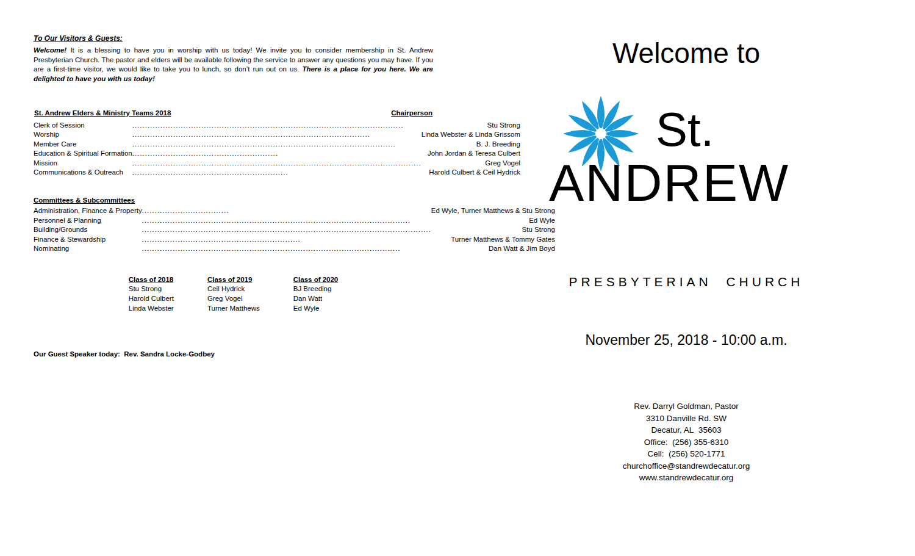To Our Visitors & Guests:
Welcome! It is a blessing to have you in worship with us today! We invite you to consider membership in St. Andrew Presbyterian Church. The pastor and elders will be available following the service to answer any questions you may have. If you are a first-time visitor, we would like to take you to lunch, so don’t run out on us. There is a place for you here. We are delighted to have you with us today!
| St. Andrew Elders & Ministry Teams 2018 | Chairperson |
| --- | --- |
| Clerk of Session | .......................................................................................................... | Stu Strong |
| Worship | ............................................................................................. | Linda Webster & Linda Grissom |
| Member Care | ....................................................................................................... | B. J. Breeding |
| Education & Spiritual Formation | ......................................................... | John Jordan & Teresa Culbert |
| Mission | ................................................................................................................. | Greg Vogel |
| Communications & Outreach | ............................................................. | Harold Culbert & Ceil Hydrick |
Committees & Subcommittees
| Administration, Finance & Property | .................................. | Ed Wyle, Turner Matthews & Stu Strong |
| Personnel & Planning | ......................................................................................................... | Ed Wyle |
| Building/Grounds | ................................................................................................................. | Stu Strong |
| Finance & Stewardship | .............................................................. | Turner Matthews & Tommy Gates |
| Nominating | ..................................................................................................... | Dan Watt & Jim Boyd |
Class of 2018
Stu Strong
Harold Culbert
Linda Webster
Class of 2019
Ceil Hydrick
Greg Vogel
Turner Matthews
Class of 2020
BJ Breeding
Dan Watt
Ed Wyle
Our Guest Speaker today: Rev. Sandra Locke-Godbey
Welcome to
St. ANDREW
PRESBYTERIAN CHURCH
November 25, 2018 - 10:00 a.m.
Rev. Darryl Goldman, Pastor
3310 Danville Rd. SW
Decatur, AL 35603
Office: (256) 355-6310
Cell: (256) 520-1771
churchoffice@standrewdecatur.org
www.standrewdecatur.org